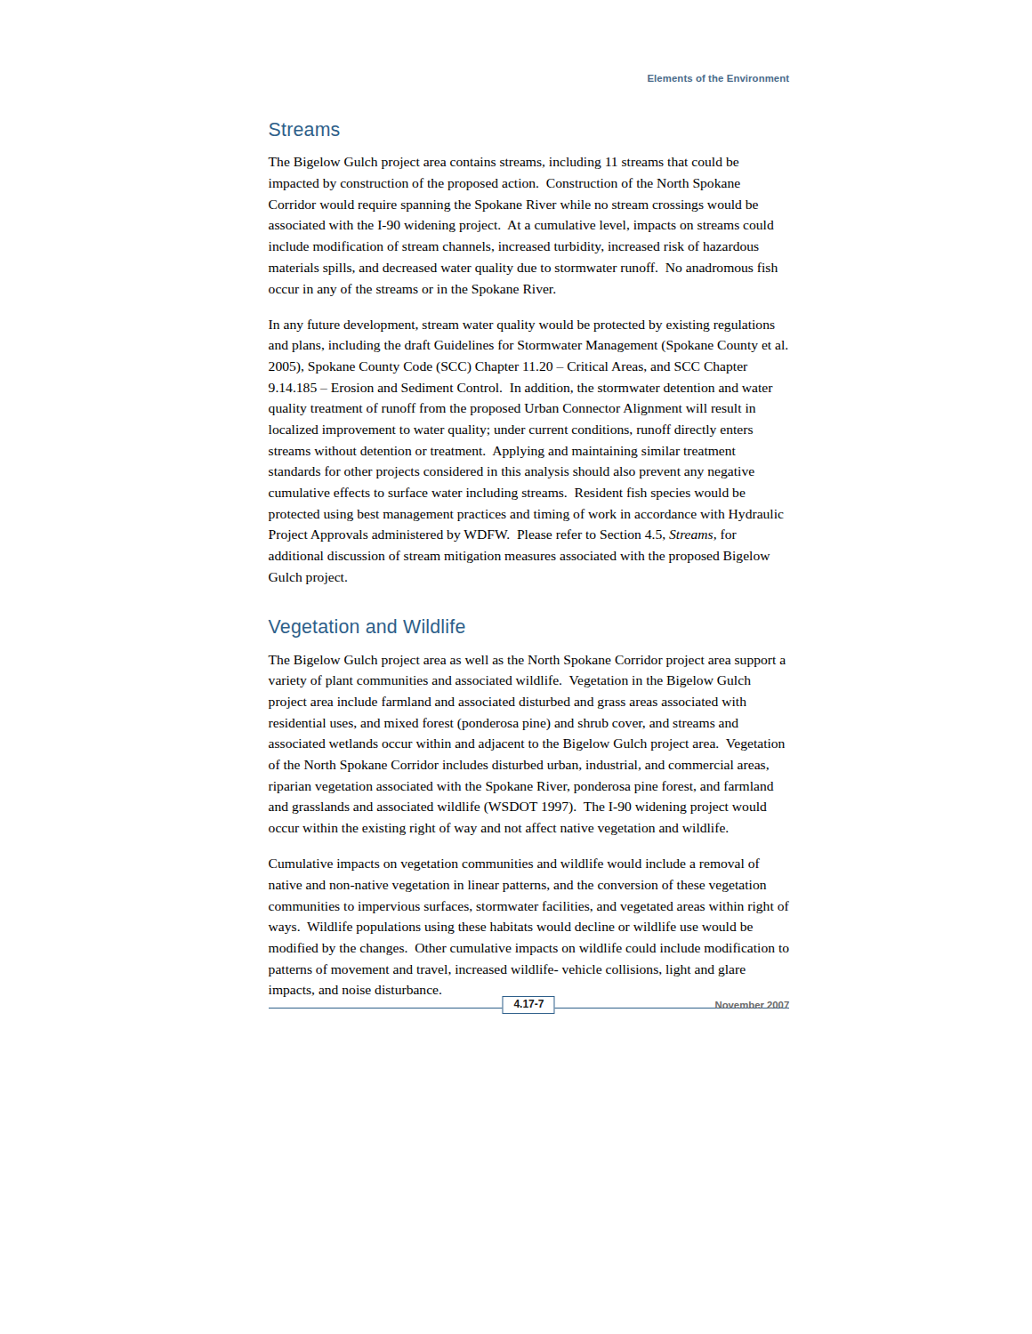Elements of the Environment
Streams
The Bigelow Gulch project area contains streams, including 11 streams that could be impacted by construction of the proposed action. Construction of the North Spokane Corridor would require spanning the Spokane River while no stream crossings would be associated with the I-90 widening project. At a cumulative level, impacts on streams could include modification of stream channels, increased turbidity, increased risk of hazardous materials spills, and decreased water quality due to stormwater runoff. No anadromous fish occur in any of the streams or in the Spokane River.
In any future development, stream water quality would be protected by existing regulations and plans, including the draft Guidelines for Stormwater Management (Spokane County et al. 2005), Spokane County Code (SCC) Chapter 11.20 – Critical Areas, and SCC Chapter 9.14.185 – Erosion and Sediment Control. In addition, the stormwater detention and water quality treatment of runoff from the proposed Urban Connector Alignment will result in localized improvement to water quality; under current conditions, runoff directly enters streams without detention or treatment. Applying and maintaining similar treatment standards for other projects considered in this analysis should also prevent any negative cumulative effects to surface water including streams. Resident fish species would be protected using best management practices and timing of work in accordance with Hydraulic Project Approvals administered by WDFW. Please refer to Section 4.5, Streams, for additional discussion of stream mitigation measures associated with the proposed Bigelow Gulch project.
Vegetation and Wildlife
The Bigelow Gulch project area as well as the North Spokane Corridor project area support a variety of plant communities and associated wildlife. Vegetation in the Bigelow Gulch project area include farmland and associated disturbed and grass areas associated with residential uses, and mixed forest (ponderosa pine) and shrub cover, and streams and associated wetlands occur within and adjacent to the Bigelow Gulch project area. Vegetation of the North Spokane Corridor includes disturbed urban, industrial, and commercial areas, riparian vegetation associated with the Spokane River, ponderosa pine forest, and farmland and grasslands and associated wildlife (WSDOT 1997). The I-90 widening project would occur within the existing right of way and not affect native vegetation and wildlife.
Cumulative impacts on vegetation communities and wildlife would include a removal of native and non-native vegetation in linear patterns, and the conversion of these vegetation communities to impervious surfaces, stormwater facilities, and vegetated areas within right of ways. Wildlife populations using these habitats would decline or wildlife use would be modified by the changes. Other cumulative impacts on wildlife could include modification to patterns of movement and travel, increased wildlife- vehicle collisions, light and glare impacts, and noise disturbance.
4.17-7
November 2007